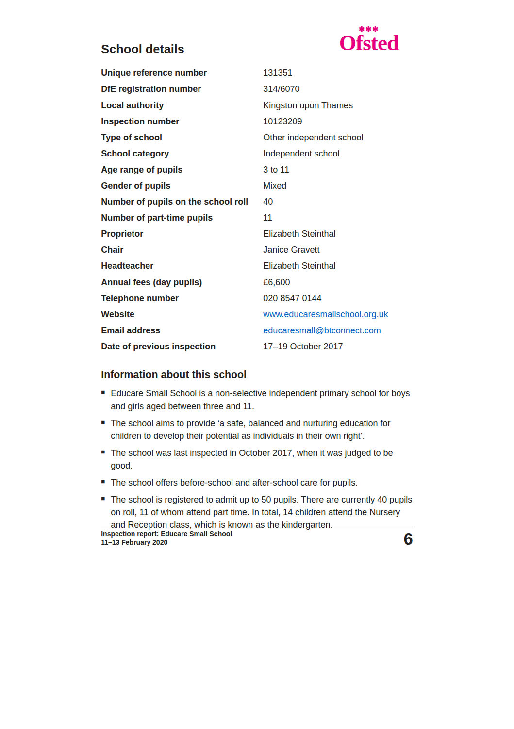✱✱✱
Ofsted
School details
| Unique reference number | 131351 |
| DfE registration number | 314/6070 |
| Local authority | Kingston upon Thames |
| Inspection number | 10123209 |
| Type of school | Other independent school |
| School category | Independent school |
| Age range of pupils | 3 to 11 |
| Gender of pupils | Mixed |
| Number of pupils on the school roll | 40 |
| Number of part-time pupils | 11 |
| Proprietor | Elizabeth Steinthal |
| Chair | Janice Gravett |
| Headteacher | Elizabeth Steinthal |
| Annual fees (day pupils) | £6,600 |
| Telephone number | 020 8547 0144 |
| Website | www.educaresmallschool.org.uk |
| Email address | educaresmall@btconnect.com |
| Date of previous inspection | 17–19 October 2017 |
Information about this school
Educare Small School is a non-selective independent primary school for boys and girls aged between three and 11.
The school aims to provide ‘a safe, balanced and nurturing education for children to develop their potential as individuals in their own right’.
The school was last inspected in October 2017, when it was judged to be good.
The school offers before-school and after-school care for pupils.
The school is registered to admit up to 50 pupils. There are currently 40 pupils on roll, 11 of whom attend part time. In total, 14 children attend the Nursery and Reception class, which is known as the kindergarten.
Inspection report: Educare Small School
11–13 February 2020
6